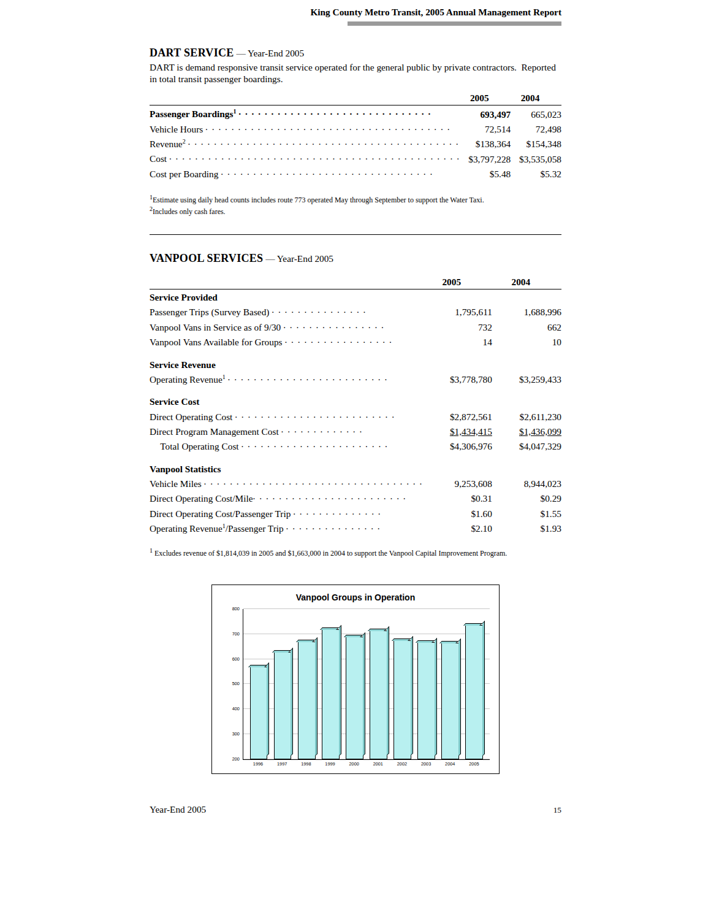King County Metro Transit, 2005 Annual Management Report
DART SERVICE — Year-End 2005
DART is demand responsive transit service operated for the general public by private contractors. Reported in total transit passenger boardings.
| | 2005 | 2004 |
| Passenger Boardings 1 . . . . . . . . . . . . . . . . . . . . . . . . . . . . . . | 693,497 | 665,023 |
| Vehicle Hours . . . . . . . . . . . . . . . . . . . . . . . . . . . . . . . . . . . . . . | 72,514 | 72,498 |
| Revenue 2 . . . . . . . . . . . . . . . . . . . . . . . . . . . . . . . . . . . . . . . . . . | $138,364 | $154,348 |
| Cost . . . . . . . . . . . . . . . . . . . . . . . . . . . . . . . . . . . . . . . . . . . . . | $3,797,228 | $3,535,058 |
| Cost per Boarding . . . . . . . . . . . . . . . . . . . . . . . . . . . . . . . . . | $5.48 | $5.32 |
1Estimate using daily head counts includes route 773 operated May through September to support the Water Taxi.
2Includes only cash fares.
VANPOOL SERVICES — Year-End 2005
| | 2005 | 2004 |
| Service Provided | | |
| Passenger Trips (Survey Based) . . . . . . . . . . . . . . . | 1,795,611 | 1,688,996 |
| Vanpool Vans in Service as of 9/30 . . . . . . . . . . . . . . . . | 732 | 662 |
| Vanpool Vans Available for Groups . . . . . . . . . . . . . . . . . | 14 | 10 |
| Service Revenue | | |
| Operating Revenue 1 . . . . . . . . . . . . . . . . . . . . . . . . . | $3,778,780 | $3,259,433 |
| Service Cost | | |
| Direct Operating Cost . . . . . . . . . . . . . . . . . . . . . . . . . | $2,872,561 | $2,611,230 |
| Direct Program Management Cost . . . . . . . . . . . . . | $1,434,415 | $1,436,099 |
| Total Operating Cost . . . . . . . . . . . . . . . . . . . . . . . | $4,306,976 | $4,047,329 |
| Vanpool Statistics | | |
| Vehicle Miles . . . . . . . . . . . . . . . . . . . . . . . . . . . . . . . . . . | 9,253,608 | 8,944,023 |
| Direct Operating Cost/Mile . . . . . . . . . . . . . . . . . . . . . . . . | $0.31 | $0.29 |
| Direct Operating Cost/Passenger Trip . . . . . . . . . . . . . . | $1.60 | $1.55 |
| Operating Revenue 1 /Passenger Trip . . . . . . . . . . . . . . . | $2.10 | $1.93 |
1 Excludes revenue of $1,814,039 in 2005 and $1,663,000 in 2004 to support the Vanpool Capital Improvement Program.
Vanpool Groups in Operation
800
700
600
500
400
300
200
1996
1997
1998
1999
2000
2001
2002
2003
2004
2005
Year-End 2005
15